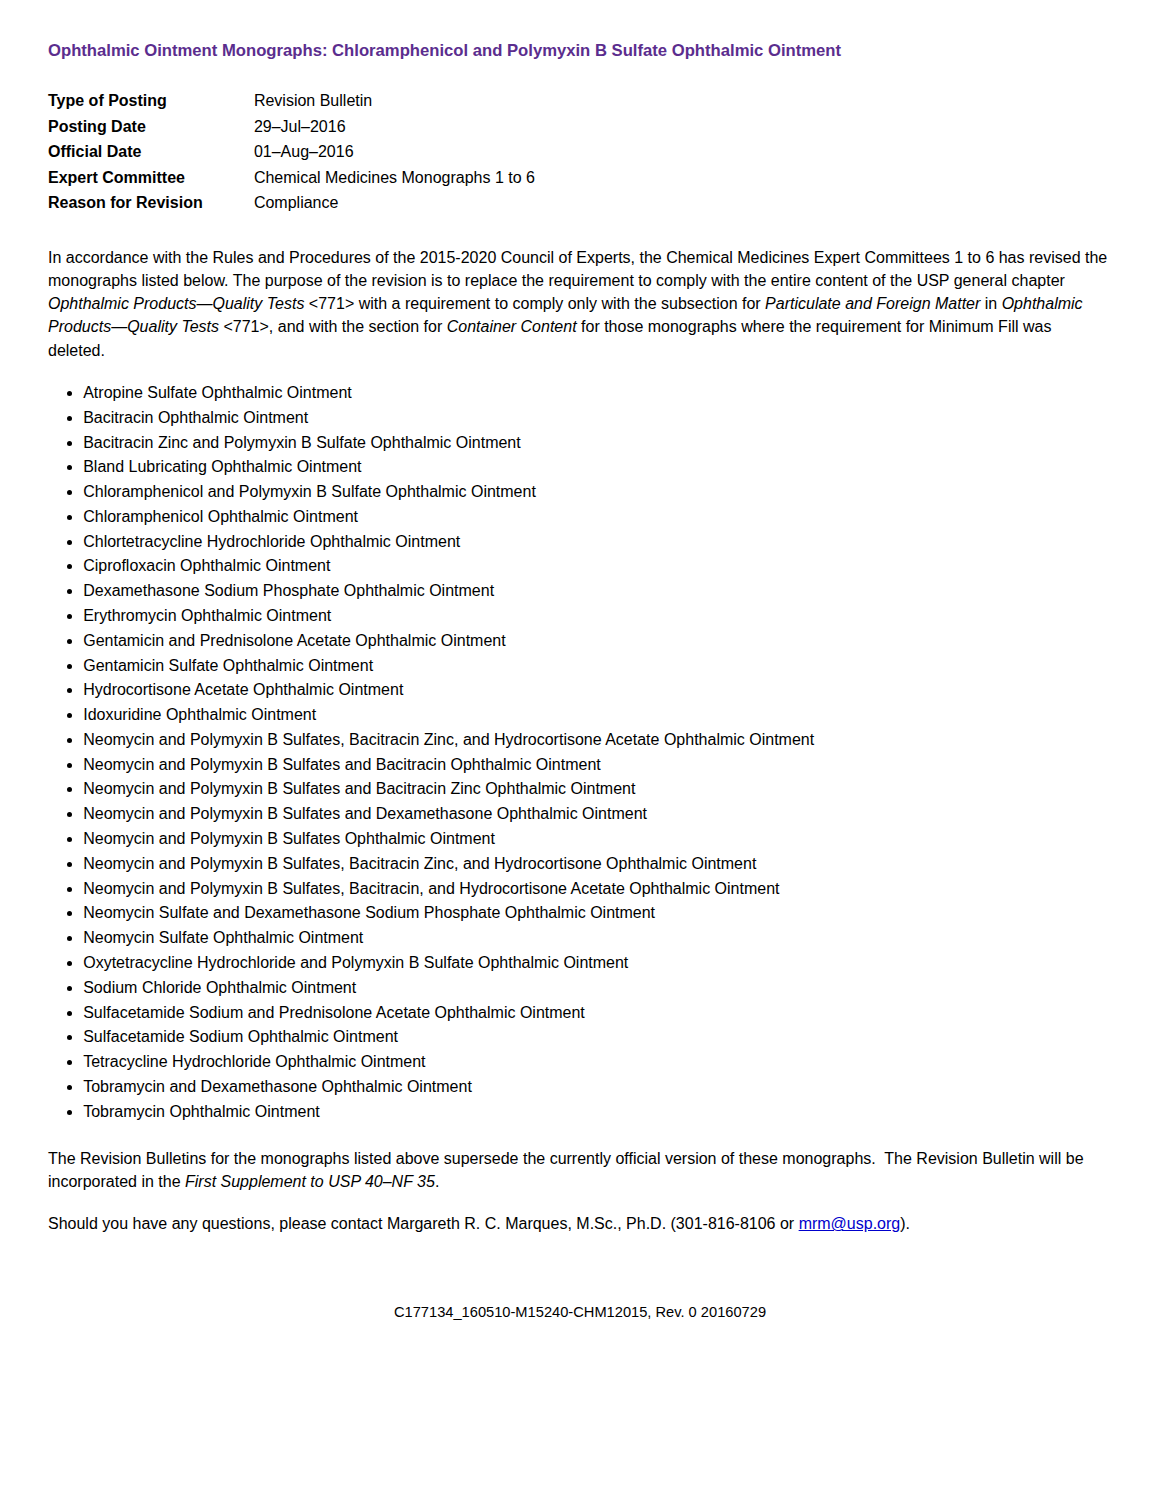Ophthalmic Ointment Monographs: Chloramphenicol and Polymyxin B Sulfate Ophthalmic Ointment
| Type of Posting | Revision Bulletin |
| Posting Date | 29–Jul–2016 |
| Official Date | 01–Aug–2016 |
| Expert Committee | Chemical Medicines Monographs 1 to 6 |
| Reason for Revision | Compliance |
In accordance with the Rules and Procedures of the 2015-2020 Council of Experts, the Chemical Medicines Expert Committees 1 to 6 has revised the monographs listed below. The purpose of the revision is to replace the requirement to comply with the entire content of the USP general chapter Ophthalmic Products—Quality Tests <771> with a requirement to comply only with the subsection for Particulate and Foreign Matter in Ophthalmic Products—Quality Tests <771>, and with the section for Container Content for those monographs where the requirement for Minimum Fill was deleted.
Atropine Sulfate Ophthalmic Ointment
Bacitracin Ophthalmic Ointment
Bacitracin Zinc and Polymyxin B Sulfate Ophthalmic Ointment
Bland Lubricating Ophthalmic Ointment
Chloramphenicol and Polymyxin B Sulfate Ophthalmic Ointment
Chloramphenicol Ophthalmic Ointment
Chlortetracycline Hydrochloride Ophthalmic Ointment
Ciprofloxacin Ophthalmic Ointment
Dexamethasone Sodium Phosphate Ophthalmic Ointment
Erythromycin Ophthalmic Ointment
Gentamicin and Prednisolone Acetate Ophthalmic Ointment
Gentamicin Sulfate Ophthalmic Ointment
Hydrocortisone Acetate Ophthalmic Ointment
Idoxuridine Ophthalmic Ointment
Neomycin and Polymyxin B Sulfates, Bacitracin Zinc, and Hydrocortisone Acetate Ophthalmic Ointment
Neomycin and Polymyxin B Sulfates and Bacitracin Ophthalmic Ointment
Neomycin and Polymyxin B Sulfates and Bacitracin Zinc Ophthalmic Ointment
Neomycin and Polymyxin B Sulfates and Dexamethasone Ophthalmic Ointment
Neomycin and Polymyxin B Sulfates Ophthalmic Ointment
Neomycin and Polymyxin B Sulfates, Bacitracin Zinc, and Hydrocortisone Ophthalmic Ointment
Neomycin and Polymyxin B Sulfates, Bacitracin, and Hydrocortisone Acetate Ophthalmic Ointment
Neomycin Sulfate and Dexamethasone Sodium Phosphate Ophthalmic Ointment
Neomycin Sulfate Ophthalmic Ointment
Oxytetracycline Hydrochloride and Polymyxin B Sulfate Ophthalmic Ointment
Sodium Chloride Ophthalmic Ointment
Sulfacetamide Sodium and Prednisolone Acetate Ophthalmic Ointment
Sulfacetamide Sodium Ophthalmic Ointment
Tetracycline Hydrochloride Ophthalmic Ointment
Tobramycin and Dexamethasone Ophthalmic Ointment
Tobramycin Ophthalmic Ointment
The Revision Bulletins for the monographs listed above supersede the currently official version of these monographs. The Revision Bulletin will be incorporated in the First Supplement to USP 40–NF 35.
Should you have any questions, please contact Margareth R. C. Marques, M.Sc., Ph.D. (301-816-8106 or mrm@usp.org).
C177134_160510-M15240-CHM12015, Rev. 0 20160729